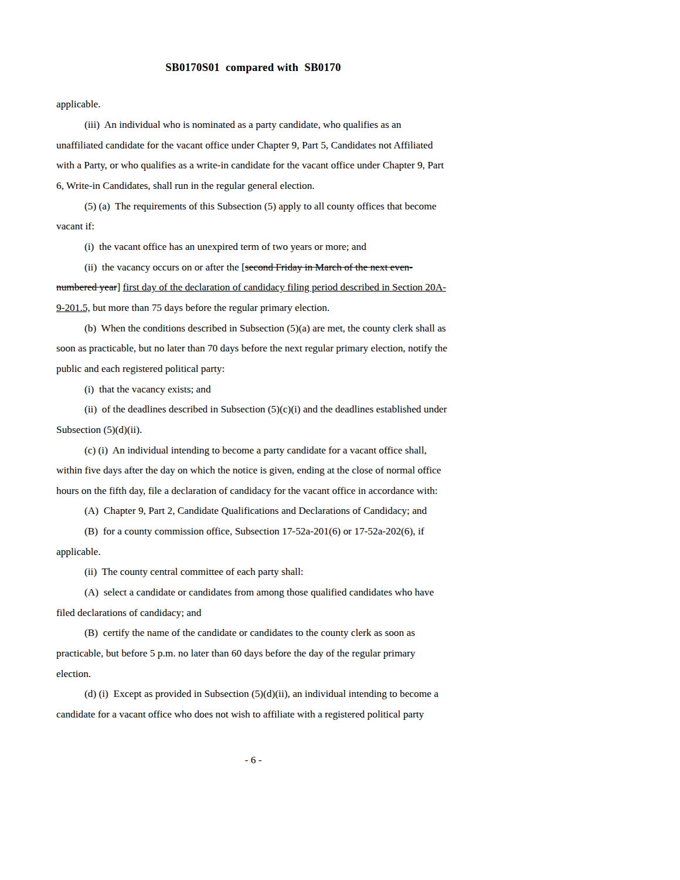SB0170S01 compared with SB0170
applicable.
(iii) An individual who is nominated as a party candidate, who qualifies as an unaffiliated candidate for the vacant office under Chapter 9, Part 5, Candidates not Affiliated with a Party, or who qualifies as a write-in candidate for the vacant office under Chapter 9, Part 6, Write-in Candidates, shall run in the regular general election.
(5) (a) The requirements of this Subsection (5) apply to all county offices that become vacant if:
(i) the vacant office has an unexpired term of two years or more; and
(ii) the vacancy occurs on or after the [second Friday in March of the next even-numbered year] first day of the declaration of candidacy filing period described in Section 20A-9-201.5, but more than 75 days before the regular primary election.
(b) When the conditions described in Subsection (5)(a) are met, the county clerk shall as soon as practicable, but no later than 70 days before the next regular primary election, notify the public and each registered political party:
(i) that the vacancy exists; and
(ii) of the deadlines described in Subsection (5)(c)(i) and the deadlines established under Subsection (5)(d)(ii).
(c) (i) An individual intending to become a party candidate for a vacant office shall, within five days after the day on which the notice is given, ending at the close of normal office hours on the fifth day, file a declaration of candidacy for the vacant office in accordance with:
(A) Chapter 9, Part 2, Candidate Qualifications and Declarations of Candidacy; and
(B) for a county commission office, Subsection 17-52a-201(6) or 17-52a-202(6), if applicable.
(ii) The county central committee of each party shall:
(A) select a candidate or candidates from among those qualified candidates who have filed declarations of candidacy; and
(B) certify the name of the candidate or candidates to the county clerk as soon as practicable, but before 5 p.m. no later than 60 days before the day of the regular primary election.
(d) (i) Except as provided in Subsection (5)(d)(ii), an individual intending to become a candidate for a vacant office who does not wish to affiliate with a registered political party
- 6 -